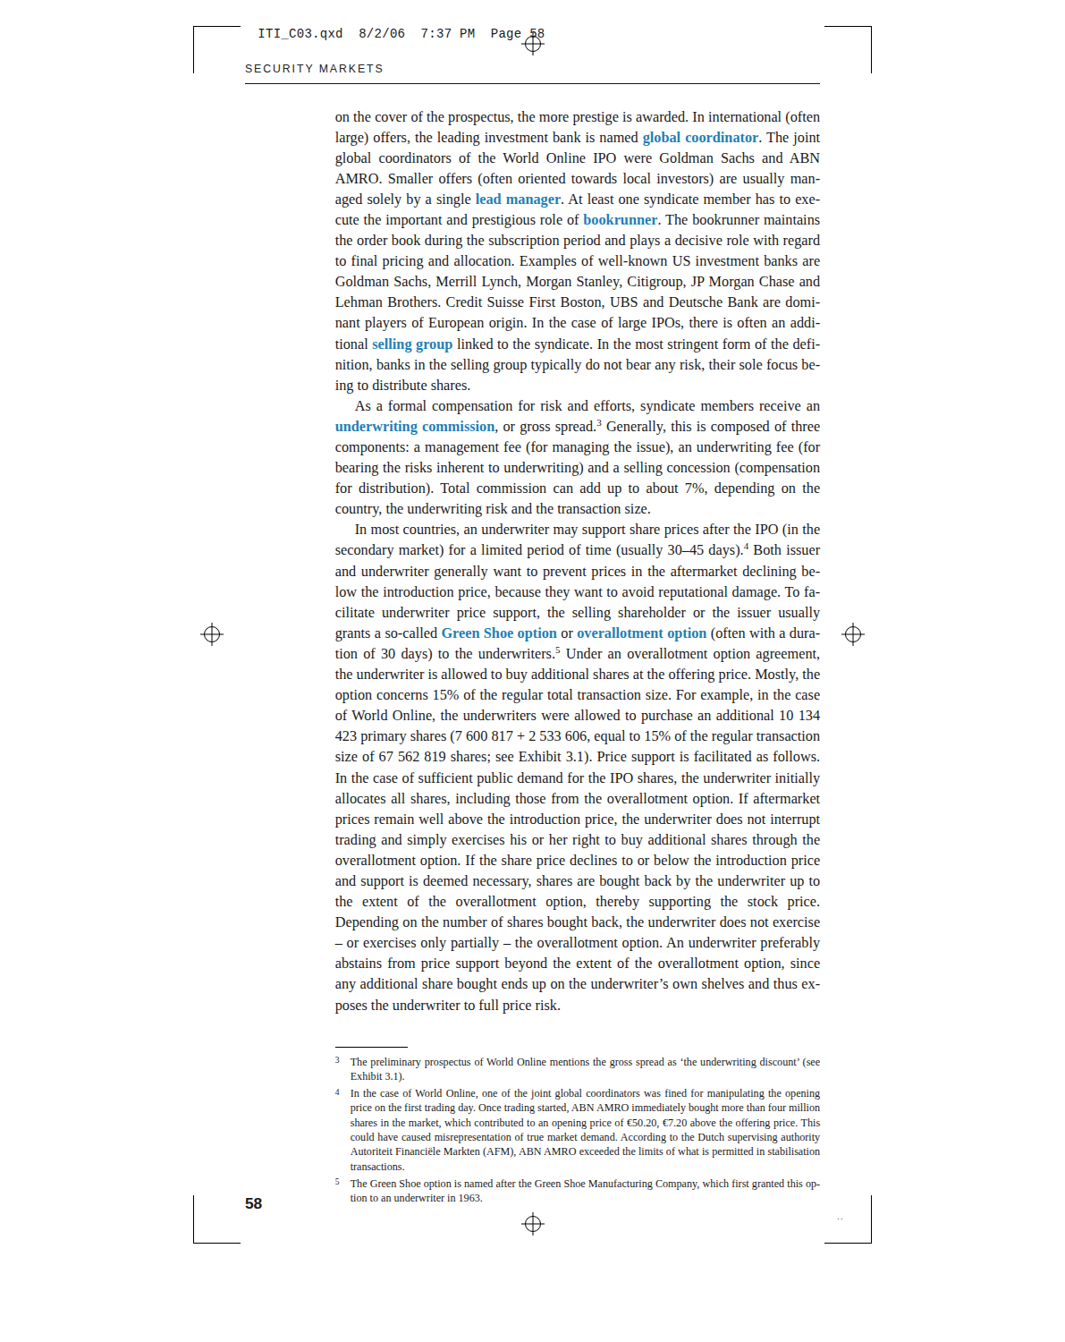ITI_C03.qxd 8/2/06 7:37 PM Page 58
Security Markets
on the cover of the prospectus, the more prestige is awarded. In international (often large) offers, the leading investment bank is named global coordinator. The joint global coordinators of the World Online IPO were Goldman Sachs and ABN AMRO. Smaller offers (often oriented towards local investors) are usually managed solely by a single lead manager. At least one syndicate member has to execute the important and prestigious role of bookrunner. The bookrunner maintains the order book during the subscription period and plays a decisive role with regard to final pricing and allocation. Examples of well-known US investment banks are Goldman Sachs, Merrill Lynch, Morgan Stanley, Citigroup, JP Morgan Chase and Lehman Brothers. Credit Suisse First Boston, UBS and Deutsche Bank are dominant players of European origin. In the case of large IPOs, there is often an additional selling group linked to the syndicate. In the most stringent form of the definition, banks in the selling group typically do not bear any risk, their sole focus being to distribute shares.
As a formal compensation for risk and efforts, syndicate members receive an underwriting commission, or gross spread.3 Generally, this is composed of three components: a management fee (for managing the issue), an underwriting fee (for bearing the risks inherent to underwriting) and a selling concession (compensation for distribution). Total commission can add up to about 7%, depending on the country, the underwriting risk and the transaction size.
In most countries, an underwriter may support share prices after the IPO (in the secondary market) for a limited period of time (usually 30–45 days).4 Both issuer and underwriter generally want to prevent prices in the aftermarket declining below the introduction price, because they want to avoid reputational damage. To facilitate underwriter price support, the selling shareholder or the issuer usually grants a so-called Green Shoe option or overallotment option (often with a duration of 30 days) to the underwriters.5 Under an overallotment option agreement, the underwriter is allowed to buy additional shares at the offering price. Mostly, the option concerns 15% of the regular total transaction size. For example, in the case of World Online, the underwriters were allowed to purchase an additional 10 134 423 primary shares (7 600 817 + 2 533 606, equal to 15% of the regular transaction size of 67 562 819 shares; see Exhibit 3.1). Price support is facilitated as follows. In the case of sufficient public demand for the IPO shares, the underwriter initially allocates all shares, including those from the overallotment option. If aftermarket prices remain well above the introduction price, the underwriter does not interrupt trading and simply exercises his or her right to buy additional shares through the overallotment option. If the share price declines to or below the introduction price and support is deemed necessary, shares are bought back by the underwriter up to the extent of the overallotment option, thereby supporting the stock price. Depending on the number of shares bought back, the underwriter does not exercise – or exercises only partially – the overallotment option. An underwriter preferably abstains from price support beyond the extent of the overallotment option, since any additional share bought ends up on the underwriter’s own shelves and thus exposes the underwriter to full price risk.
3
The preliminary prospectus of World Online mentions the gross spread as ‘the underwriting discount’ (see Exhibit 3.1).
4
In the case of World Online, one of the joint global coordinators was fined for manipulating the opening price on the first trading day. Once trading started, ABN AMRO immediately bought more than four million shares in the market, which contributed to an opening price of €50.20, €7.20 above the offering price. This could have caused misrepresentation of true market demand. According to the Dutch supervising authority Autoriteit Financiële Markten (AFM), ABN AMRO exceeded the limits of what is permitted in stabilisation transactions.
5
The Green Shoe option is named after the Green Shoe Manufacturing Company, which first granted this option to an underwriter in 1963.
58
..